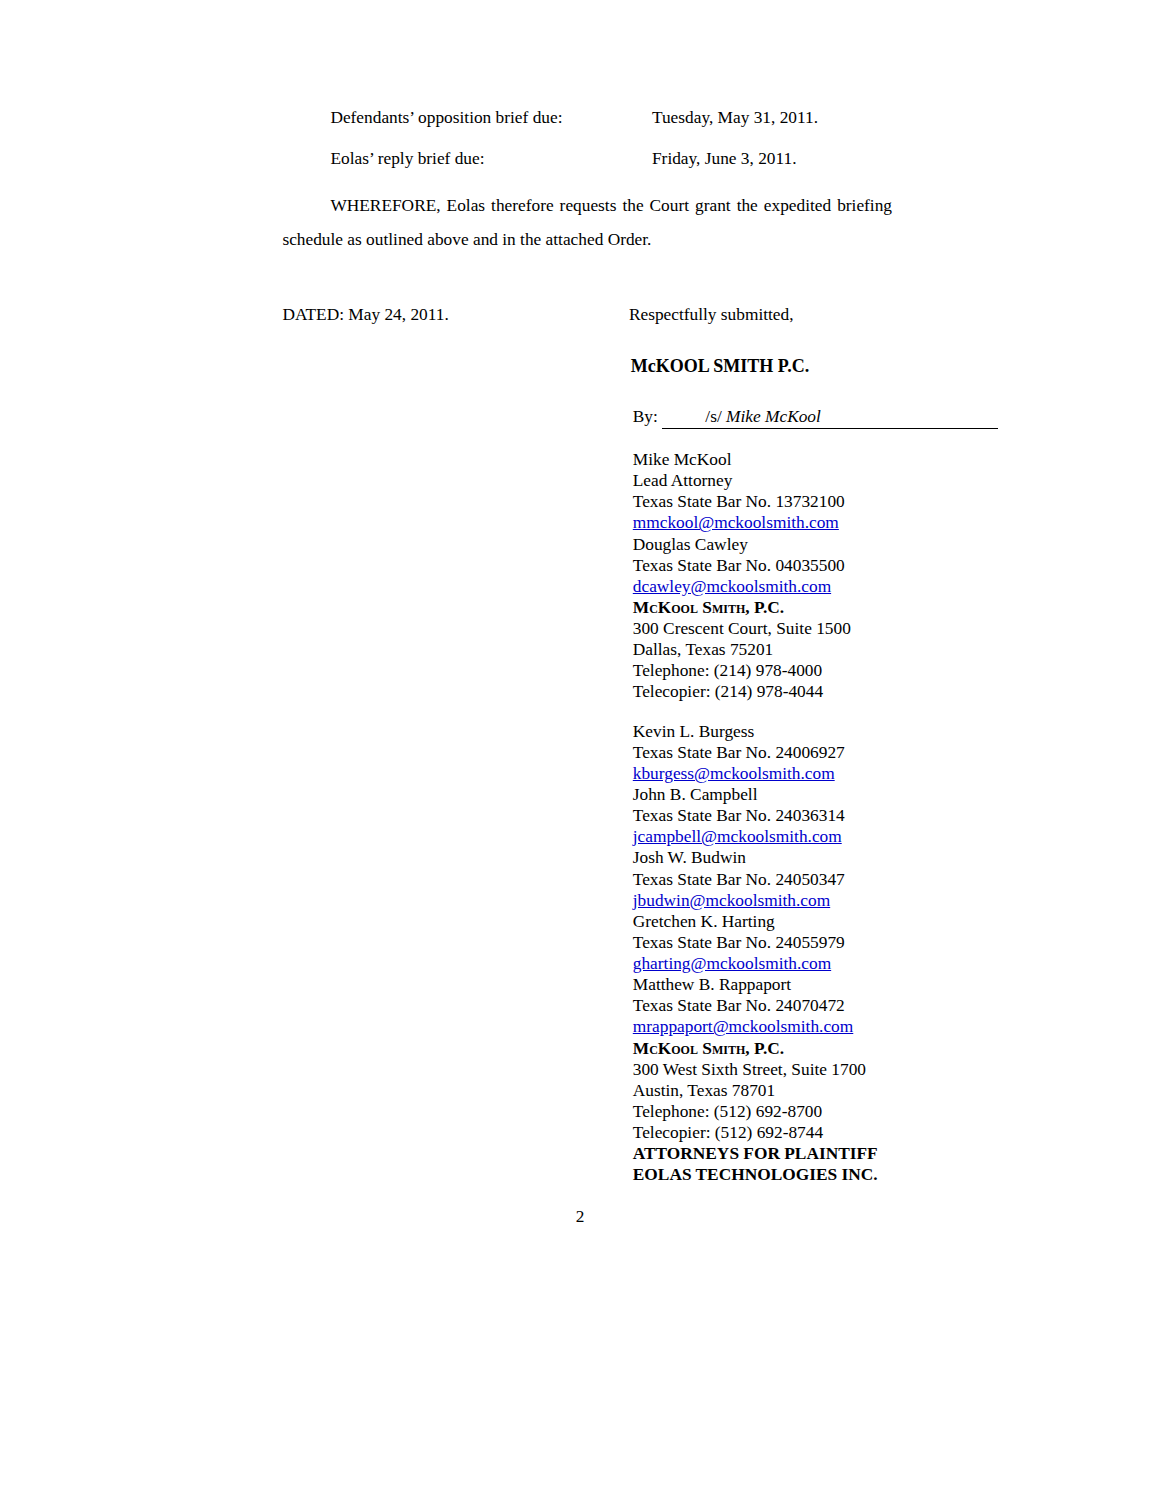Defendants’ opposition brief due: Tuesday, May 31, 2011.
Eolas’ reply brief due: Friday, June 3, 2011.
WHEREFORE, Eolas therefore requests the Court grant the expedited briefing schedule as outlined above and in the attached Order.
DATED: May 24, 2011.
Respectfully submitted,
McKOOL SMITH P.C.
By: /s/ Mike McKool
Mike McKool
Lead Attorney
Texas State Bar No. 13732100
mmckool@mckoolsmith.com
Douglas Cawley
Texas State Bar No. 04035500
dcawley@mckoolsmith.com
McKool Smith, P.C.
300 Crescent Court, Suite 1500
Dallas, Texas 75201
Telephone: (214) 978-4000
Telecopier: (214) 978-4044
Kevin L. Burgess
Texas State Bar No. 24006927
kburgess@mckoolsmith.com
John B. Campbell
Texas State Bar No. 24036314
jcampbell@mckoolsmith.com
Josh W. Budwin
Texas State Bar No. 24050347
jbudwin@mckoolsmith.com
Gretchen K. Harting
Texas State Bar No. 24055979
gharting@mckoolsmith.com
Matthew B. Rappaport
Texas State Bar No. 24070472
mrappaport@mckoolsmith.com
McKool Smith, P.C.
300 West Sixth Street, Suite 1700
Austin, Texas 78701
Telephone: (512) 692-8700
Telecopier: (512) 692-8744
ATTORNEYS FOR PLAINTIFF
EOLAS TECHNOLOGIES INC.
2